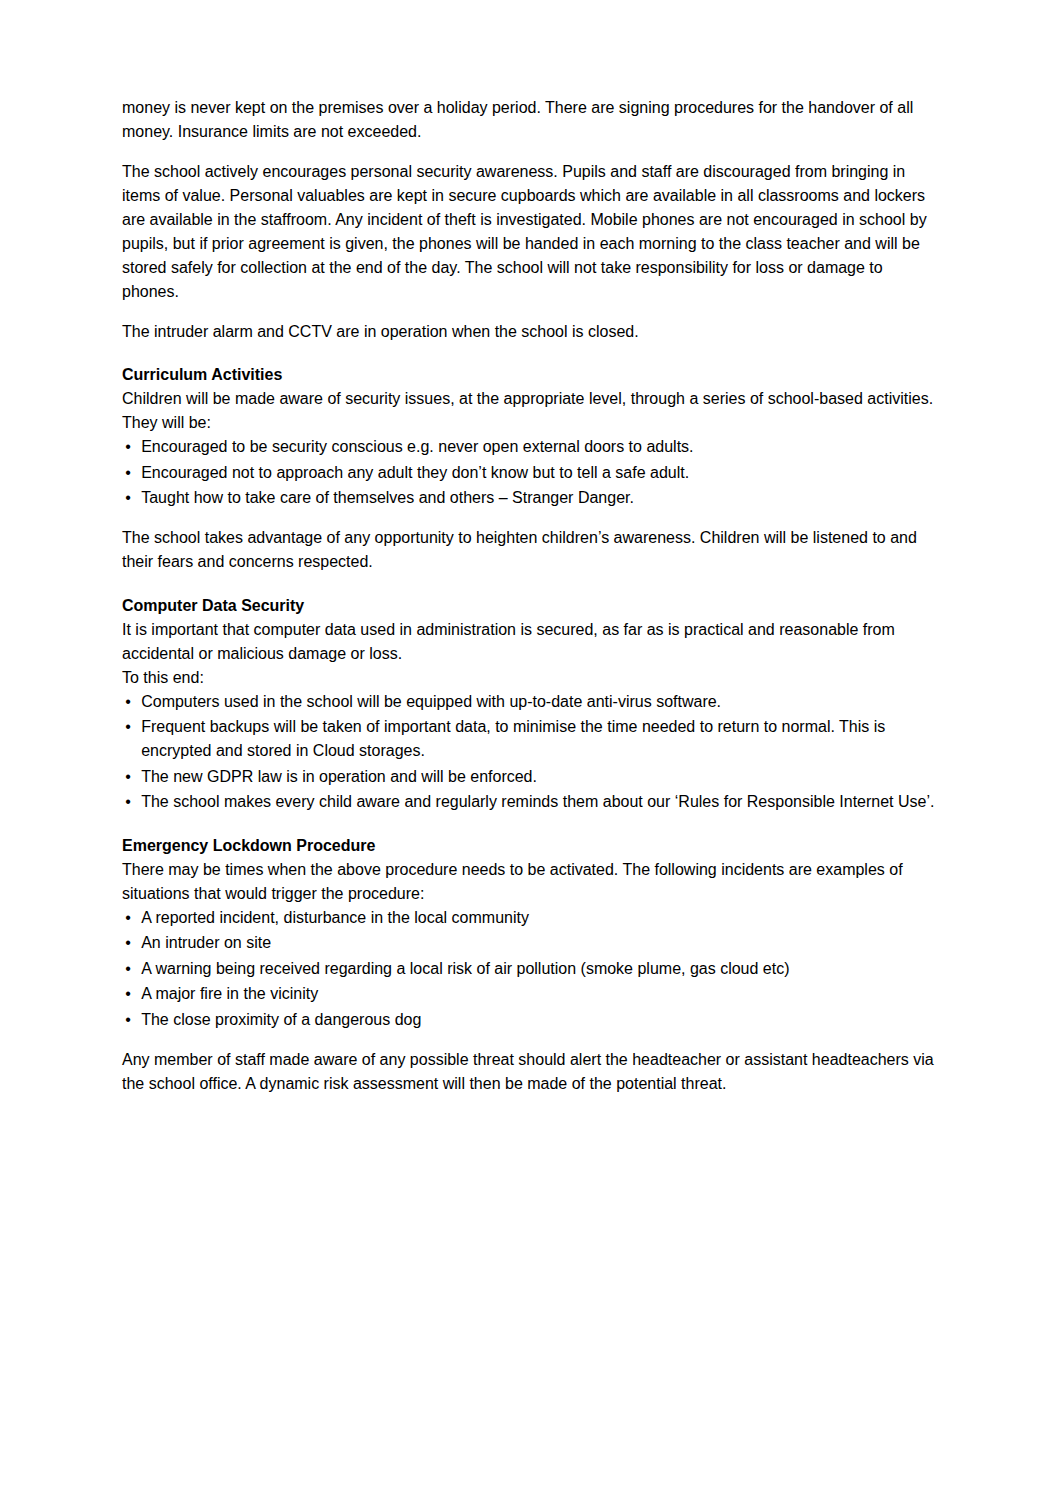money is never kept on the premises over a holiday period. There are signing procedures for the handover of all money. Insurance limits are not exceeded.
The school actively encourages personal security awareness. Pupils and staff are discouraged from bringing in items of value. Personal valuables are kept in secure cupboards which are available in all classrooms and lockers are available in the staffroom. Any incident of theft is investigated. Mobile phones are not encouraged in school by pupils, but if prior agreement is given, the phones will be handed in each morning to the class teacher and will be stored safely for collection at the end of the day. The school will not take responsibility for loss or damage to phones.
The intruder alarm and CCTV are in operation when the school is closed.
Curriculum Activities
Children will be made aware of security issues, at the appropriate level, through a series of school-based activities. They will be:
Encouraged to be security conscious e.g. never open external doors to adults.
Encouraged not to approach any adult they don’t know but to tell a safe adult.
Taught how to take care of themselves and others – Stranger Danger.
The school takes advantage of any opportunity to heighten children’s awareness. Children will be listened to and their fears and concerns respected.
Computer Data Security
It is important that computer data used in administration is secured, as far as is practical and reasonable from accidental or malicious damage or loss.
To this end:
Computers used in the school will be equipped with up-to-date anti-virus software.
Frequent backups will be taken of important data, to minimise the time needed to return to normal. This is encrypted and stored in Cloud storages.
The new GDPR law is in operation and will be enforced.
The school makes every child aware and regularly reminds them about our ‘Rules for Responsible Internet Use’.
Emergency Lockdown Procedure
There may be times when the above procedure needs to be activated. The following incidents are examples of situations that would trigger the procedure:
A reported incident, disturbance in the local community
An intruder on site
A warning being received regarding a local risk of air pollution (smoke plume, gas cloud etc)
A major fire in the vicinity
The close proximity of a dangerous dog
Any member of staff made aware of any possible threat should alert the headteacher or assistant headteachers via the school office. A dynamic risk assessment will then be made of the potential threat.